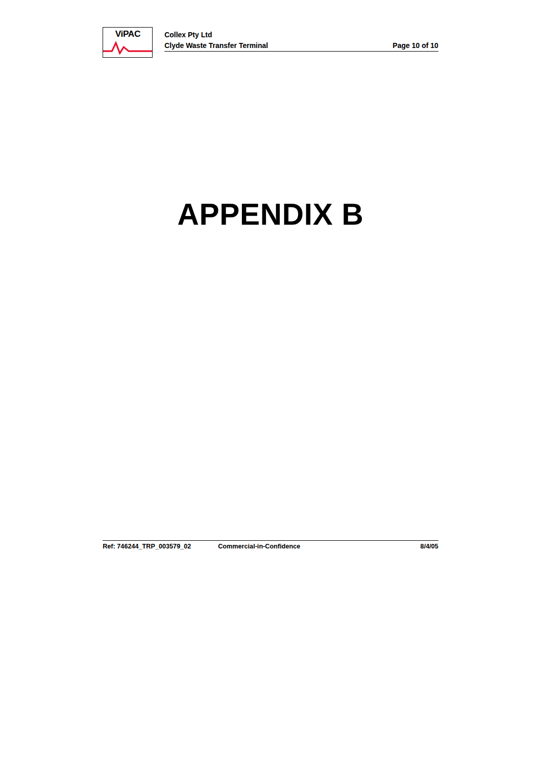ViPAC
Collex Pty Ltd
Clyde Waste Transfer Terminal Page 10 of 10
APPENDIX B
Ref: 746244_TRP_003579_02 Commercial-in-Confidence 8/4/05